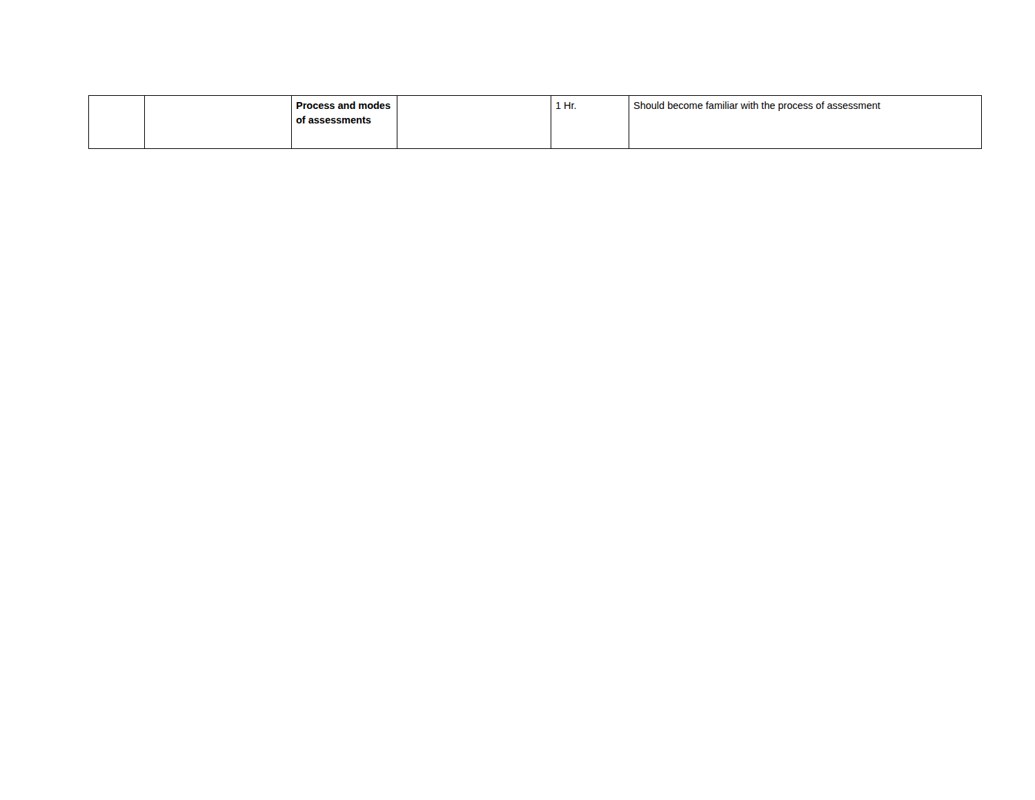| | | Process and modes of assessments | | 1 Hr. | Should become familiar with the process of assessment |